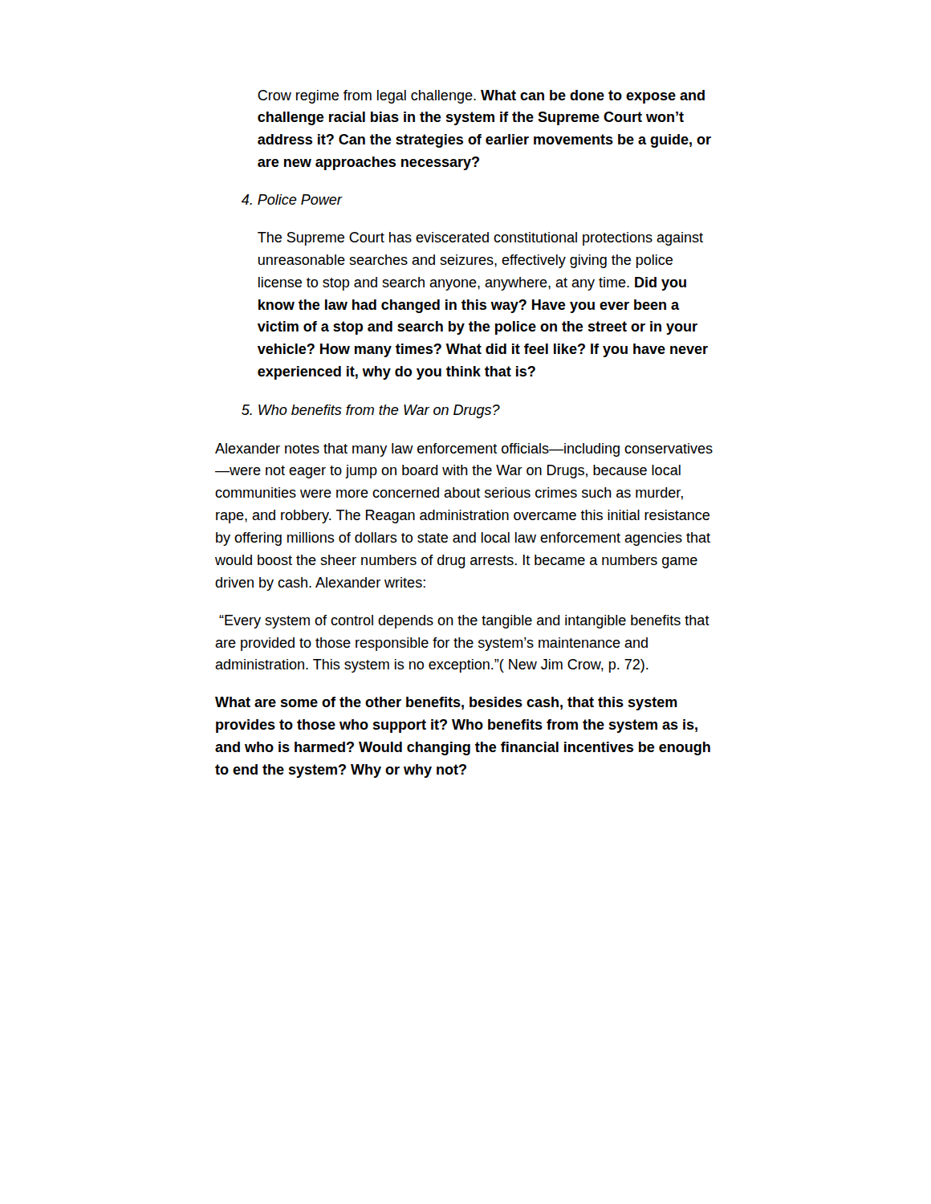Crow regime from legal challenge. What can be done to expose and challenge racial bias in the system if the Supreme Court won’t address it? Can the strategies of earlier movements be a guide, or are new approaches necessary?
Police Power
The Supreme Court has eviscerated constitutional protections against unreasonable searches and seizures, effectively giving the police license to stop and search anyone, anywhere, at any time. Did you know the law had changed in this way? Have you ever been a victim of a stop and search by the police on the street or in your vehicle? How many times? What did it feel like? If you have never experienced it, why do you think that is?
Who benefits from the War on Drugs?
Alexander notes that many law enforcement officials—including conservatives—were not eager to jump on board with the War on Drugs, because local communities were more concerned about serious crimes such as murder, rape, and robbery. The Reagan administration overcame this initial resistance by offering millions of dollars to state and local law enforcement agencies that would boost the sheer numbers of drug arrests. It became a numbers game driven by cash. Alexander writes:
“Every system of control depends on the tangible and intangible benefits that are provided to those responsible for the system’s maintenance and administration. This system is no exception.”( New Jim Crow, p. 72).
What are some of the other benefits, besides cash, that this system provides to those who support it? Who benefits from the system as is, and who is harmed? Would changing the financial incentives be enough to end the system? Why or why not?